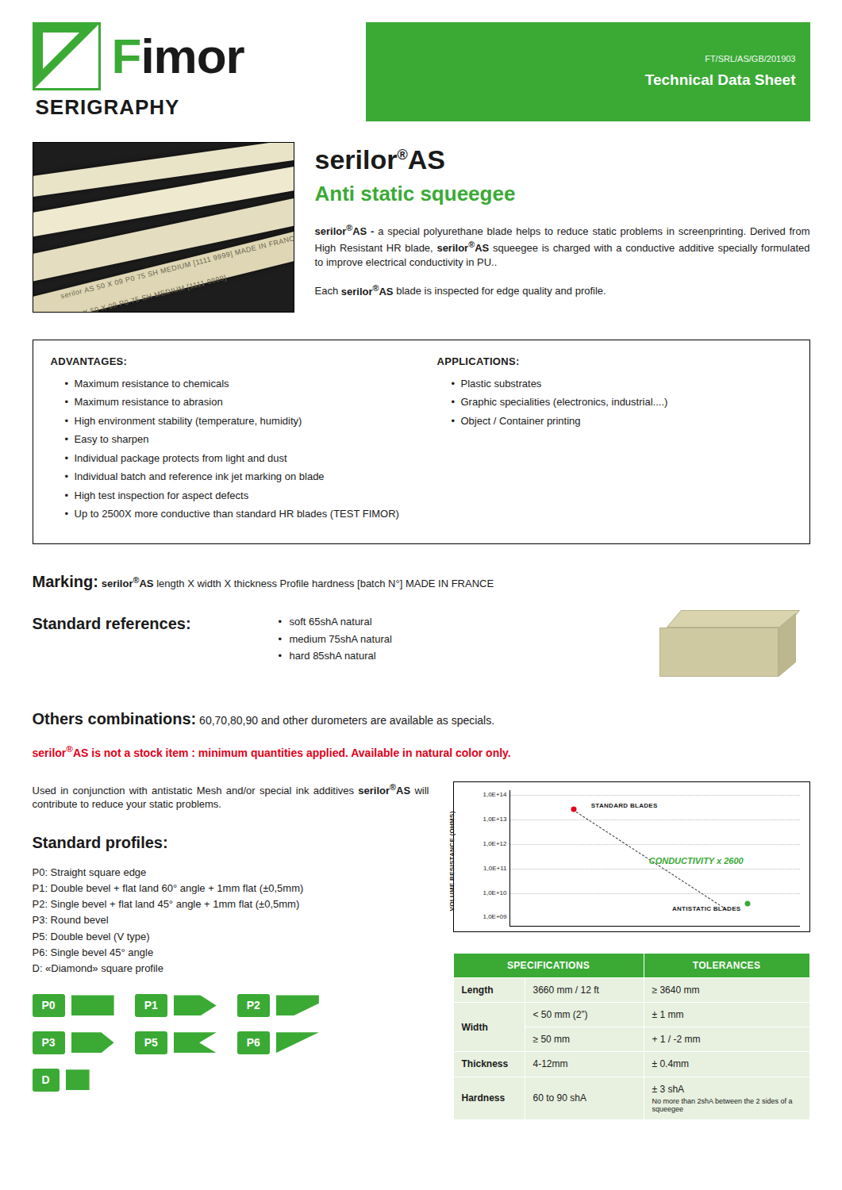Fimor
SERIGRAPHY
FT/SRL/AS/GB/201903
Technical Data Sheet
serilor AS 50 X 09 P0 75 SH MEDIUM [1111 9999] MADE IN FRANCE
X 50 X 09 P0 75 SH MEDIUM [1111 9999]
serilor®AS
Anti static squeegee
serilor®AS - a special polyurethane blade helps to reduce static problems in screenprinting. Derived from High Resistant HR blade, serilor®AS squeegee is charged with a conductive additive specially formulated to improve electrical conductivity in PU..
Each serilor®AS blade is inspected for edge quality and profile.
ADVANTAGES:
Maximum resistance to chemicals
Maximum resistance to abrasion
High environment stability (temperature, humidity)
Easy to sharpen
Individual package protects from light and dust
Individual batch and reference ink jet marking on blade
High test inspection for aspect defects
Up to 2500X more conductive than standard HR blades (TEST FIMOR)
APPLICATIONS:
Plastic substrates
Graphic specialities (electronics, industrial....)
Object / Container printing
Marking: serilor®AS length X width X thickness Profile hardness [batch N°] MADE IN FRANCE
Standard references:
soft 65shA natural
medium 75shA natural
hard 85shA natural
Others combinations: 60,70,80,90 and other durometers are available as specials.
serilor®AS is not a stock item : minimum quantities applied. Available in natural color only.
Used in conjunction with antistatic Mesh and/or special ink additives serilor®AS will contribute to reduce your static problems.
Standard profiles:
P0: Straight square edge
P1: Double bevel + flat land 60° angle + 1mm flat (±0,5mm)
P2: Single bevel + flat land 45° angle + 1mm flat (±0,5mm)
P3: Round bevel
P5: Double bevel (V type)
P6: Single bevel 45° angle
D: «Diamond» square profile
P0
P1
P2
P3
P5
P6
D
VOLUME RESISTANCE (OHMS)
1,0E+14
1,0E+13
1,0E+12
1,0E+11
1,0E+10
1,0E+09
STANDARD BLADES
ANTISTATIC BLADES
CONDUCTIVITY x 2600
| SPECIFICATIONS | TOLERANCES |
| --- | --- |
| Length | 3660 mm / 12 ft | ≥ 3640 mm |
| Width | < 50 mm (2”) | ± 1 mm |
| ≥ 50 mm | + 1 / -2 mm |
| Thickness | 4-12mm | ± 0.4mm |
| Hardness | 60 to 90 shA | ± 3 shA No more than 2shA between the 2 sides of a squeegee |